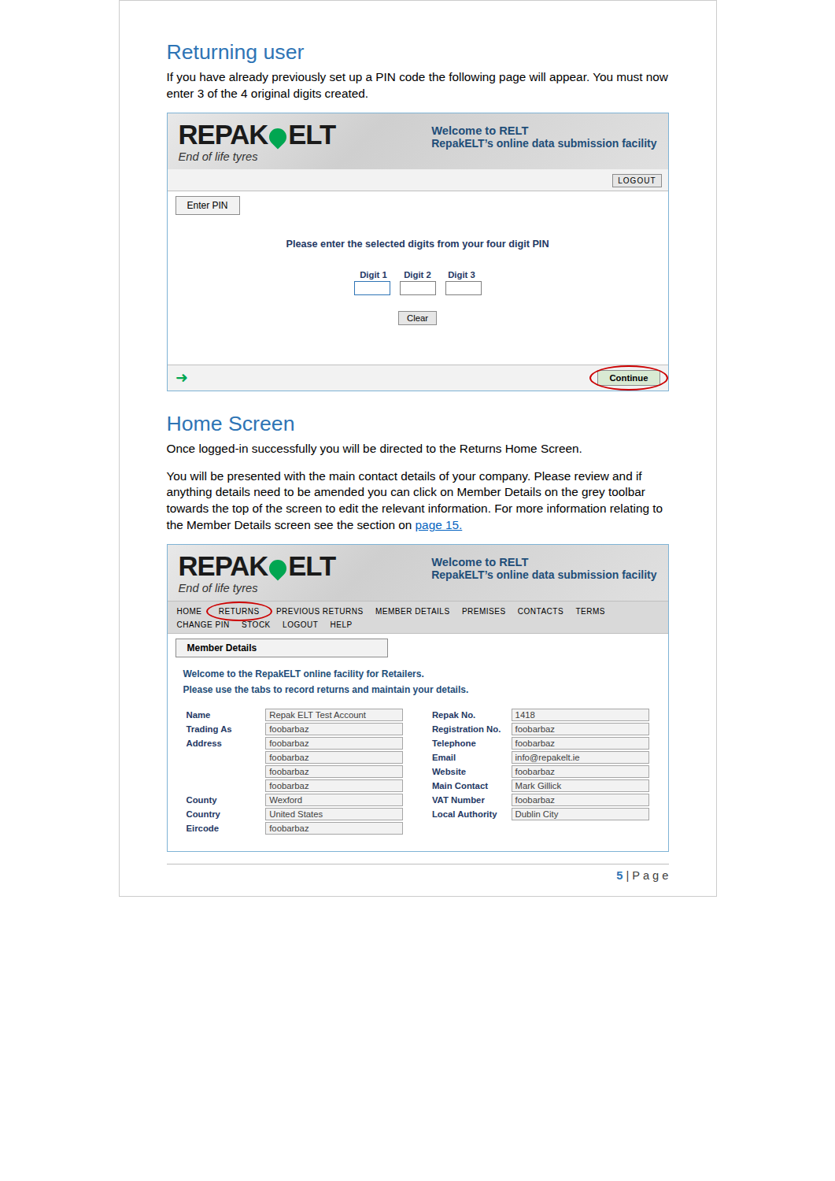Returning user
If you have already previously set up a PIN code the following page will appear. You must now enter 3 of the 4 original digits created.
REPAK ELT
End of life tyres
Welcome to RELT
RepakELT’s online data submission facility
LOGOUT
Enter PIN
Please enter the selected digits from your four digit PIN
Digit 1 Digit 2 Digit 3
Clear
➜ Continue
Home Screen
Once logged-in successfully you will be directed to the Returns Home Screen.
You will be presented with the main contact details of your company. Please review and if anything details need to be amended you can click on Member Details on the grey toolbar towards the top of the screen to edit the relevant information. For more information relating to the Member Details screen see the section on page 15.
REPAK ELT
End of life tyres
Welcome to RELT
RepakELT’s online data submission facility
HOME RETURNS PREVIOUS RETURNS MEMBER DETAILS PREMISES CONTACTS TERMS CHANGE PIN STOCK LOGOUT HELP
Member Details
Welcome to the RepakELT online facility for Retailers.
Please use the tabs to record returns and maintain your details.
| Name | Repak ELT Test Account | | Repak No. | 1418 |
| Trading As | foobarbaz | | Registration No. | foobarbaz |
| Address | foobarbaz | | Telephone | foobarbaz |
| | foobarbaz | | Email | info@repakelt.ie |
| | foobarbaz | | Website | foobarbaz |
| | foobarbaz | | Main Contact | Mark Gillick |
| County | Wexford | | VAT Number | foobarbaz |
| Country | United States | | Local Authority | Dublin City |
| Eircode | foobarbaz | | | |
5 | P a g e